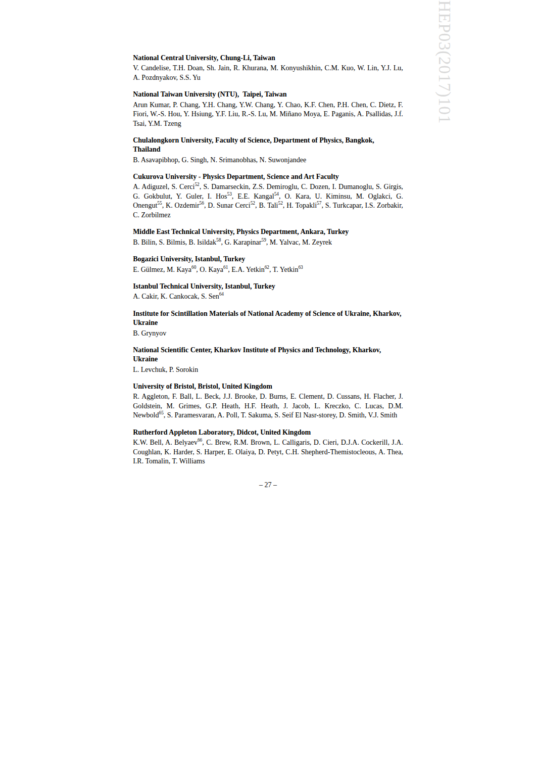JHEP03(2017)101
National Central University, Chung-Li, Taiwan
V. Candelise, T.H. Doan, Sh. Jain, R. Khurana, M. Konyushikhin, C.M. Kuo, W. Lin, Y.J. Lu, A. Pozdnyakov, S.S. Yu
National Taiwan University (NTU), Taipei, Taiwan
Arun Kumar, P. Chang, Y.H. Chang, Y.W. Chang, Y. Chao, K.F. Chen, P.H. Chen, C. Dietz, F. Fiori, W.-S. Hou, Y. Hsiung, Y.F. Liu, R.-S. Lu, M. Miñano Moya, E. Paganis, A. Psallidas, J.f. Tsai, Y.M. Tzeng
Chulalongkorn University, Faculty of Science, Department of Physics, Bangkok, Thailand
B. Asavapibhop, G. Singh, N. Srimanobhas, N. Suwonjandee
Cukurova University - Physics Department, Science and Art Faculty
A. Adiguzel, S. Cerci52, S. Damarseckin, Z.S. Demiroglu, C. Dozen, I. Dumanoglu, S. Girgis, G. Gokbulut, Y. Guler, I. Hos53, E.E. Kangal54, O. Kara, U. Kiminsu, M. Oglakci, G. Onengut55, K. Ozdemir56, D. Sunar Cerci52, B. Tali52, H. Topakli57, S. Turkcapar, I.S. Zorbakir, C. Zorbilmez
Middle East Technical University, Physics Department, Ankara, Turkey
B. Bilin, S. Bilmis, B. Isildak58, G. Karapinar59, M. Yalvac, M. Zeyrek
Bogazici University, Istanbul, Turkey
E. Gülmez, M. Kaya60, O. Kaya61, E.A. Yetkin62, T. Yetkin63
Istanbul Technical University, Istanbul, Turkey
A. Cakir, K. Cankocak, S. Sen64
Institute for Scintillation Materials of National Academy of Science of Ukraine, Kharkov, Ukraine
B. Grynyov
National Scientific Center, Kharkov Institute of Physics and Technology, Kharkov, Ukraine
L. Levchuk, P. Sorokin
University of Bristol, Bristol, United Kingdom
R. Aggleton, F. Ball, L. Beck, J.J. Brooke, D. Burns, E. Clement, D. Cussans, H. Flacher, J. Goldstein, M. Grimes, G.P. Heath, H.F. Heath, J. Jacob, L. Kreczko, C. Lucas, D.M. Newbold65, S. Paramesvaran, A. Poll, T. Sakuma, S. Seif El Nasr-storey, D. Smith, V.J. Smith
Rutherford Appleton Laboratory, Didcot, United Kingdom
K.W. Bell, A. Belyaev66, C. Brew, R.M. Brown, L. Calligaris, D. Cieri, D.J.A. Cockerill, J.A. Coughlan, K. Harder, S. Harper, E. Olaiya, D. Petyt, C.H. Shepherd-Themistocleous, A. Thea, I.R. Tomalin, T. Williams
– 27 –